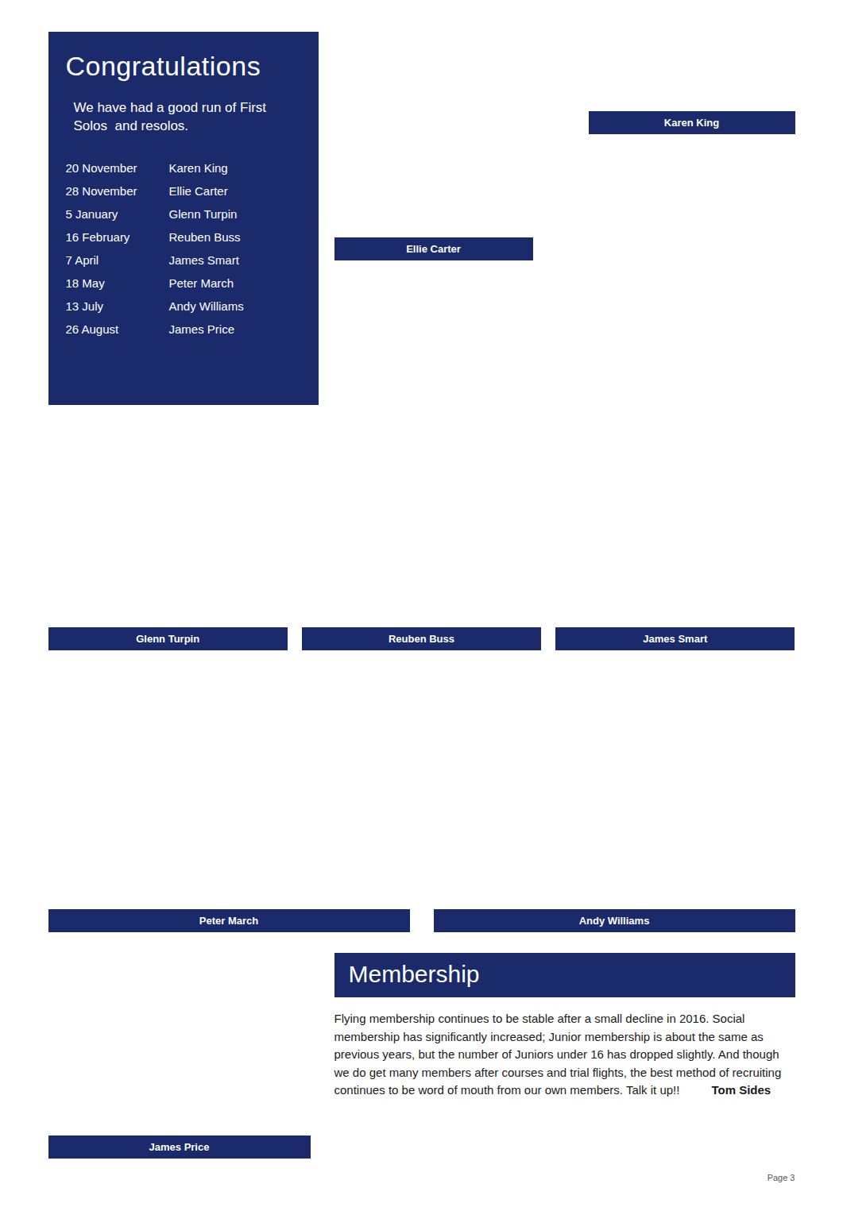Congratulations
We have had a good run of First Solos and resolos.
| 20 November | Karen King |
| 28 November | Ellie Carter |
| 5 January | Glenn Turpin |
| 16 February | Reuben Buss |
| 7 April | James Smart |
| 18 May | Peter March |
| 13 July | Andy Williams |
| 26 August | James Price |
Karen King
Ellie Carter
Glenn Turpin
Reuben Buss
James Smart
Peter March
Andy Williams
James Price
Membership
Flying membership continues to be stable after a small decline in 2016. Social membership has significantly increased; Junior membership is about the same as previous years, but the number of Juniors under 16 has dropped slightly. And though we do get many members after courses and trial flights, the best method of recruiting continues to be word of mouth from our own members. Talk it up!!Tom Sides
Page 3